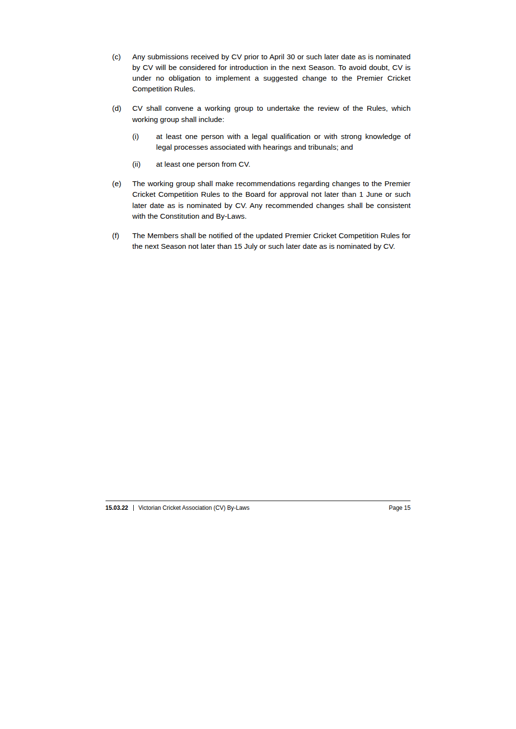(c) Any submissions received by CV prior to April 30 or such later date as is nominated by CV will be considered for introduction in the next Season. To avoid doubt, CV is under no obligation to implement a suggested change to the Premier Cricket Competition Rules.
(d) CV shall convene a working group to undertake the review of the Rules, which working group shall include:
(i) at least one person with a legal qualification or with strong knowledge of legal processes associated with hearings and tribunals; and
(ii) at least one person from CV.
(e) The working group shall make recommendations regarding changes to the Premier Cricket Competition Rules to the Board for approval not later than 1 June or such later date as is nominated by CV. Any recommended changes shall be consistent with the Constitution and By-Laws.
(f) The Members shall be notified of the updated Premier Cricket Competition Rules for the next Season not later than 15 July or such later date as is nominated by CV.
15.03.22 Victorian Cricket Association (CV) By-Laws Page 15